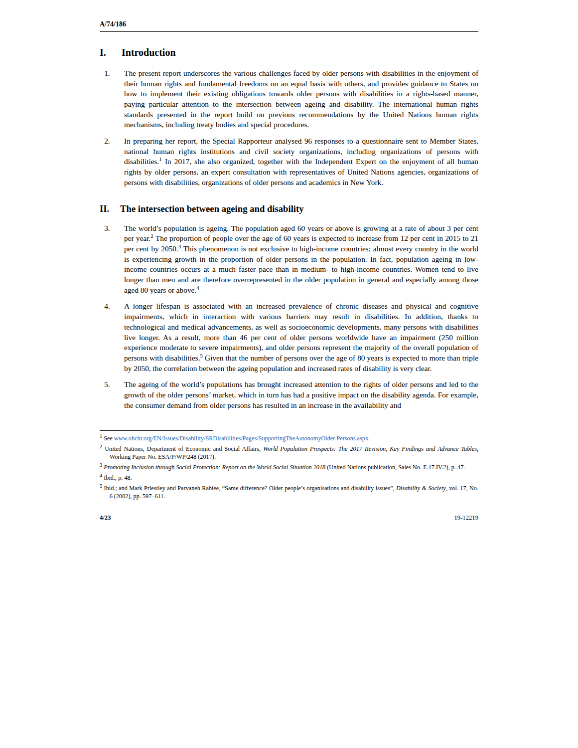A/74/186
I. Introduction
1. The present report underscores the various challenges faced by older persons with disabilities in the enjoyment of their human rights and fundamental freedoms on an equal basis with others, and provides guidance to States on how to implement their existing obligations towards older persons with disabilities in a rights-based manner, paying particular attention to the intersection between ageing and disability. The international human rights standards presented in the report build on previous recommendations by the United Nations human rights mechanisms, including treaty bodies and special procedures.
2. In preparing her report, the Special Rapporteur analysed 96 responses to a questionnaire sent to Member States, national human rights institutions and civil society organizations, including organizations of persons with disabilities.1 In 2017, she also organized, together with the Independent Expert on the enjoyment of all human rights by older persons, an expert consultation with representatives of United Nations agencies, organizations of persons with disabilities, organizations of older persons and academics in New York.
II. The intersection between ageing and disability
3. The world’s population is ageing. The population aged 60 years or above is growing at a rate of about 3 per cent per year.2 The proportion of people over the age of 60 years is expected to increase from 12 per cent in 2015 to 21 per cent by 2050.3 This phenomenon is not exclusive to high-income countries; almost every country in the world is experiencing growth in the proportion of older persons in the population. In fact, population ageing in low-income countries occurs at a much faster pace than in medium- to high-income countries. Women tend to live longer than men and are therefore overrepresented in the older population in general and especially among those aged 80 years or above.4
4. A longer lifespan is associated with an increased prevalence of chronic diseases and physical and cognitive impairments, which in interaction with various barriers may result in disabilities. In addition, thanks to technological and medical advancements, as well as socioeconomic developments, many persons with disabilities live longer. As a result, more than 46 per cent of older persons worldwide have an impairment (250 million experience moderate to severe impairments), and older persons represent the majority of the overall population of persons with disabilities.5 Given that the number of persons over the age of 80 years is expected to more than triple by 2050, the correlation between the ageing population and increased rates of disability is very clear.
5. The ageing of the world’s populations has brought increased attention to the rights of older persons and led to the growth of the older persons’ market, which in turn has had a positive impact on the disability agenda. For example, the consumer demand from older persons has resulted in an increase in the availability and
1 See www.ohchr.org/EN/Issues/Disability/SRDisabilities/Pages/SupportingTheAutonomyOlder Persons.aspx.
2 United Nations, Department of Economic and Social Affairs, World Population Prospects: The 2017 Revision, Key Findings and Advance Tables, Working Paper No. ESA/P/WP/248 (2017).
3 Promoting Inclusion through Social Protection: Report on the World Social Situation 2018 (United Nations publication, Sales No. E.17.IV.2), p. 47.
4 Ibid., p. 48.
5 Ibid.; and Mark Priestley and Parvaneh Rabiee, “Same difference? Older people’s organisations and disability issues”, Disability & Society, vol. 17, No. 6 (2002), pp. 597–611.
4/23 19-12219